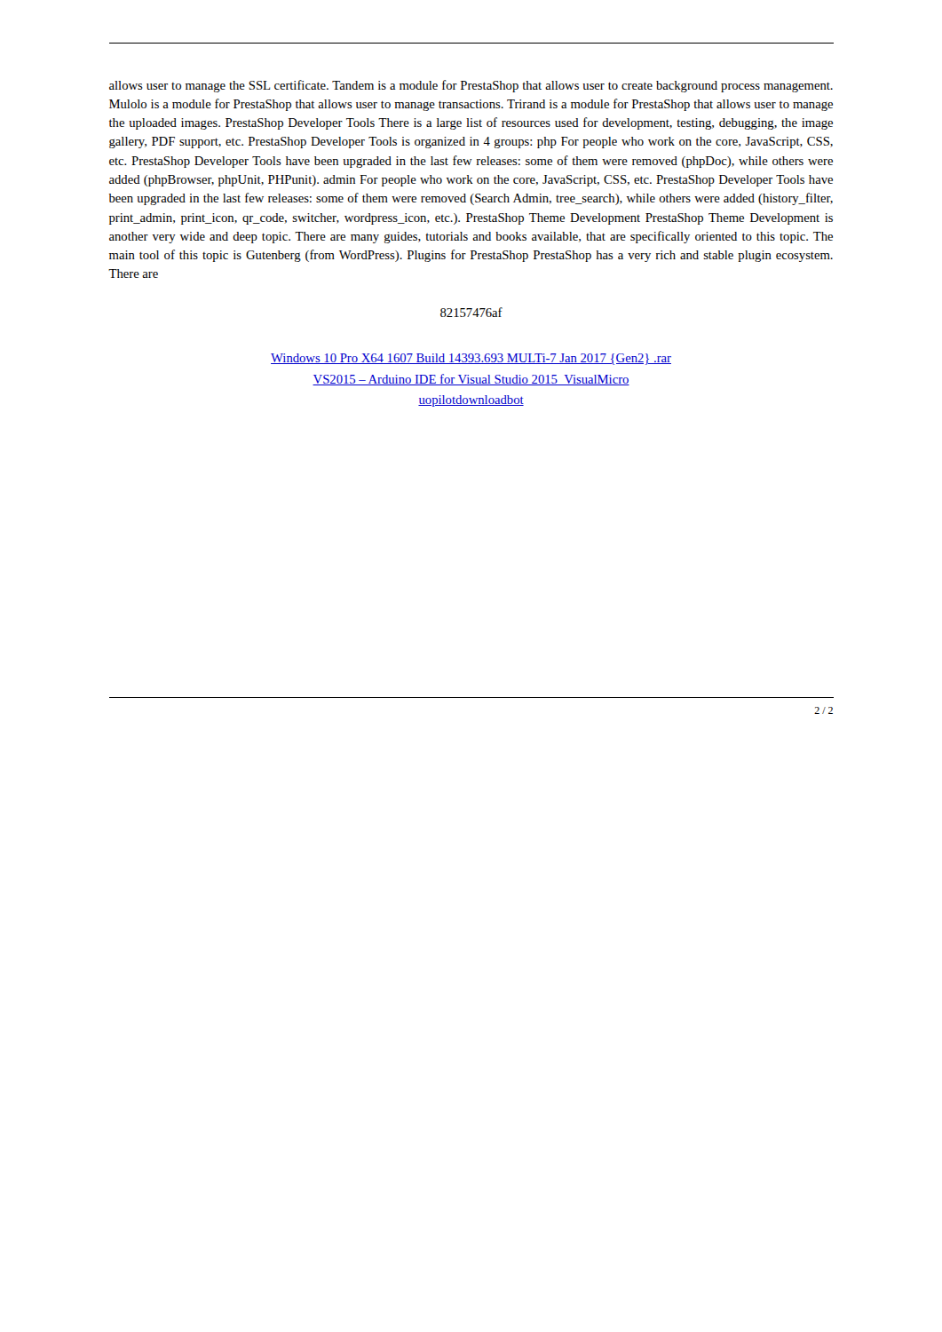allows user to manage the SSL certificate. Tandem is a module for PrestaShop that allows user to create background process management. Mulolo is a module for PrestaShop that allows user to manage transactions. Trirand is a module for PrestaShop that allows user to manage the uploaded images. PrestaShop Developer Tools There is a large list of resources used for development, testing, debugging, the image gallery, PDF support, etc. PrestaShop Developer Tools is organized in 4 groups: php For people who work on the core, JavaScript, CSS, etc. PrestaShop Developer Tools have been upgraded in the last few releases: some of them were removed (phpDoc), while others were added (phpBrowser, phpUnit, PHPunit). admin For people who work on the core, JavaScript, CSS, etc. PrestaShop Developer Tools have been upgraded in the last few releases: some of them were removed (Search Admin, tree_search), while others were added (history_filter, print_admin, print_icon, qr_code, switcher, wordpress_icon, etc.). PrestaShop Theme Development PrestaShop Theme Development is another very wide and deep topic. There are many guides, tutorials and books available, that are specifically oriented to this topic. The main tool of this topic is Gutenberg (from WordPress). Plugins for PrestaShop PrestaShop has a very rich and stable plugin ecosystem. There are
82157476af
Windows 10 Pro X64 1607 Build 14393.693 MULTi-7 Jan 2017 {Gen2} .rar
VS2015 – Arduino IDE for Visual Studio 2015_VisualMicro
uopilotdownloadbot
2 / 2